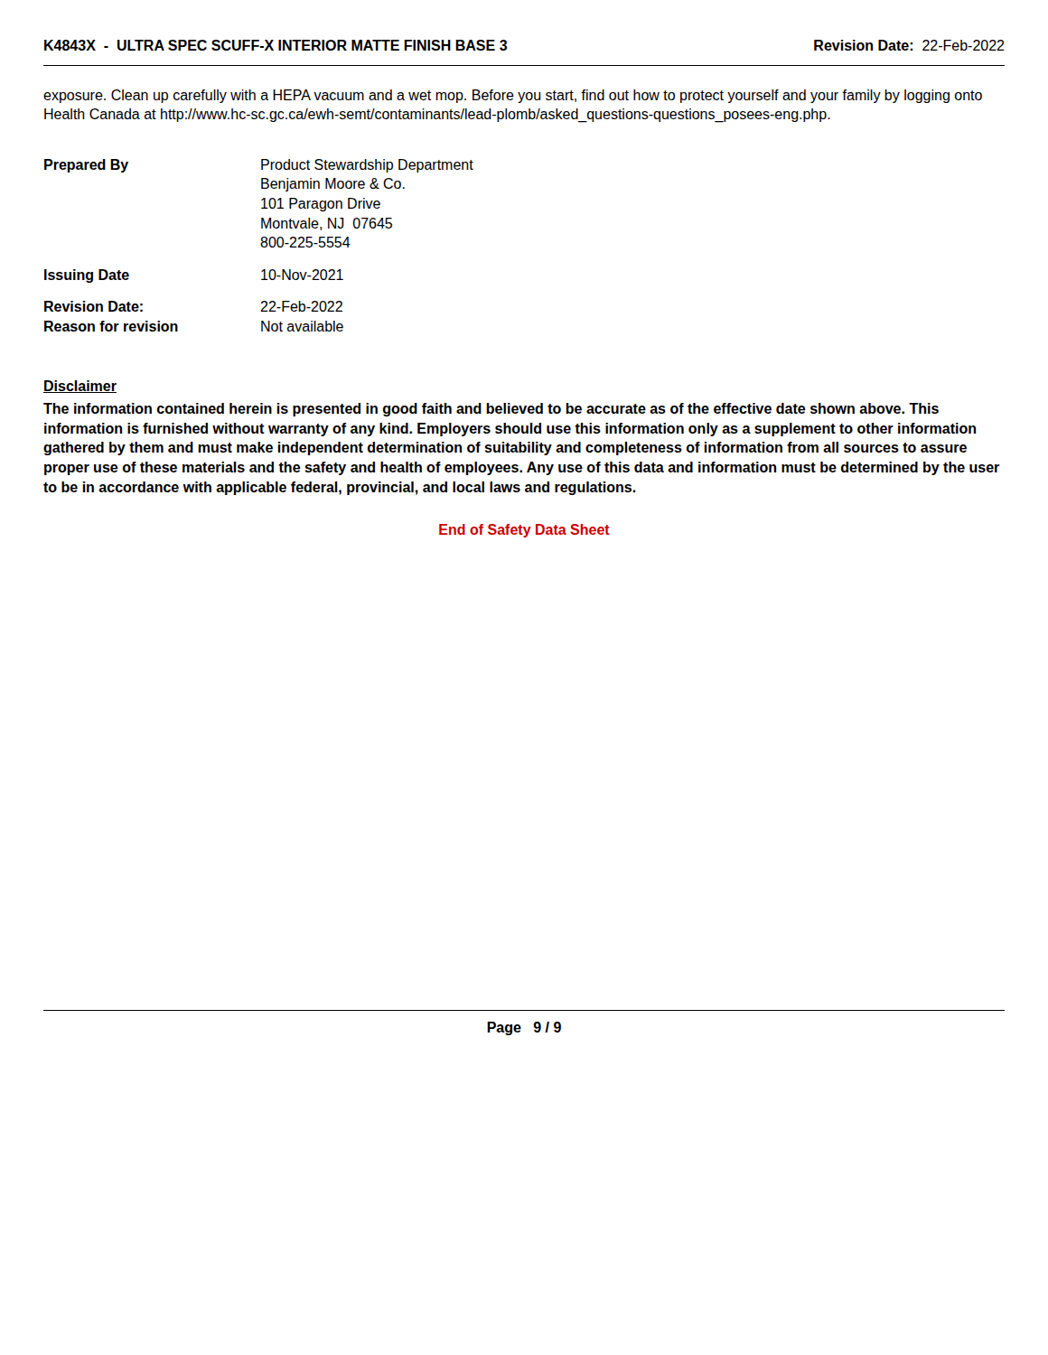K4843X - ULTRA SPEC SCUFF-X INTERIOR MATTE FINISH BASE 3
Revision Date: 22-Feb-2022
exposure. Clean up carefully with a HEPA vacuum and a wet mop. Before you start, find out how to protect yourself and your family by logging onto Health Canada at http://www.hc-sc.gc.ca/ewh-semt/contaminants/lead-plomb/asked_questions-questions_posees-eng.php.
| Prepared By | Product Stewardship Department Benjamin Moore & Co. 101 Paragon Drive Montvale, NJ 07645 800-225-5554 |
| Issuing Date | 10-Nov-2021 |
| Revision Date: Reason for revision | 22-Feb-2022 Not available |
Disclaimer
The information contained herein is presented in good faith and believed to be accurate as of the effective date shown above. This information is furnished without warranty of any kind. Employers should use this information only as a supplement to other information gathered by them and must make independent determination of suitability and completeness of information from all sources to assure proper use of these materials and the safety and health of employees. Any use of this data and information must be determined by the user to be in accordance with applicable federal, provincial, and local laws and regulations.
End of Safety Data Sheet
Page 9 / 9